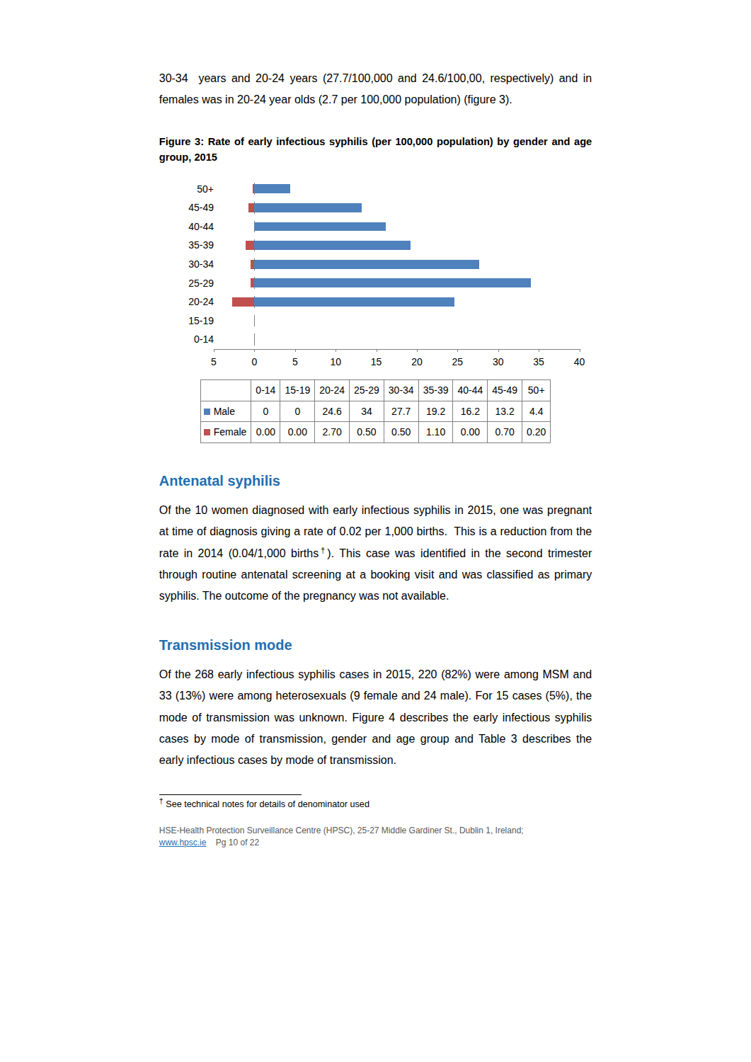30-34 years and 20-24 years (27.7/100,000 and 24.6/100,00, respectively) and in females was in 20-24 year olds (2.7 per 100,000 population) (figure 3).
Figure 3: Rate of early infectious syphilis (per 100,000 population) by gender and age group, 2015
| 50+ | |
| 45-49 | |
| 40-44 | |
| 35-39 | |
| 30-34 | |
| 25-29 | |
| 20-24 | |
| 15-19 | |
| 0-14 | |
| | 5 0 5 10 15 20 25 30 35 40 |
| | 0-14 | 15-19 | 20-24 | 25-29 | 30-34 | 35-39 | 40-44 | 45-49 | 50+ |
| Male | 0 | 0 | 24.6 | 34 | 27.7 | 19.2 | 16.2 | 13.2 | 4.4 |
| Female | 0.00 | 0.00 | 2.70 | 0.50 | 0.50 | 1.10 | 0.00 | 0.70 | 0.20 |
Antenatal syphilis
Of the 10 women diagnosed with early infectious syphilis in 2015, one was pregnant at time of diagnosis giving a rate of 0.02 per 1,000 births. This is a reduction from the rate in 2014 (0.04/1,000 births†). This case was identified in the second trimester through routine antenatal screening at a booking visit and was classified as primary syphilis. The outcome of the pregnancy was not available.
Transmission mode
Of the 268 early infectious syphilis cases in 2015, 220 (82%) were among MSM and 33 (13%) were among heterosexuals (9 female and 24 male). For 15 cases (5%), the mode of transmission was unknown. Figure 4 describes the early infectious syphilis cases by mode of transmission, gender and age group and Table 3 describes the early infectious cases by mode of transmission.
† See technical notes for details of denominator used
HSE-Health Protection Surveillance Centre (HPSC), 25-27 Middle Gardiner St., Dublin 1, Ireland; www.hpsc.ie Pg 10 of 22